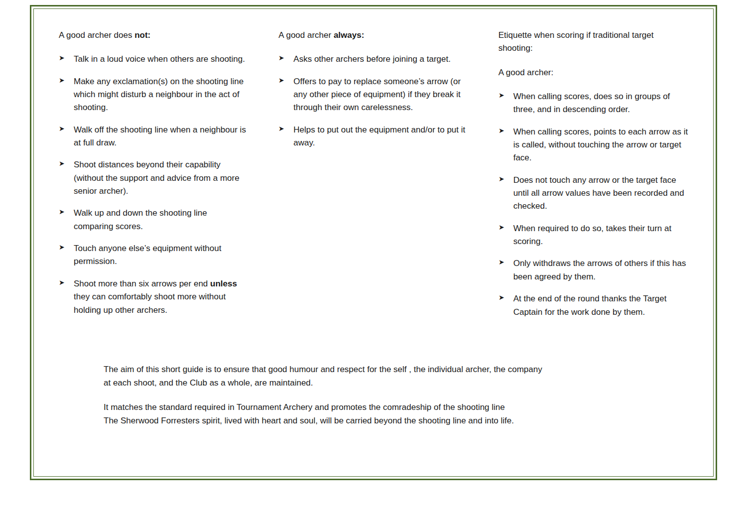A good archer does not:
Talk in a loud voice when others are shooting.
Make any exclamation(s) on the shooting line which might disturb a neighbour in the act of shooting.
Walk off the shooting line when a neighbour is at full draw.
Shoot distances beyond their capability (without the support and advice from a more senior archer).
Walk up and down the shooting line comparing scores.
Touch anyone else’s equipment without permission.
Shoot more than six arrows per end unless they can comfortably shoot more without holding up other archers.
A good archer always:
Asks other archers before joining a target.
Offers to pay to replace someone’s arrow (or any other piece of equipment) if they break it through their own carelessness.
Helps to put out the equipment and/or to put it away.
Etiquette when scoring if traditional target shooting:
A good archer:
When calling scores, does so in groups of three, and in descending order.
When calling scores, points to each arrow as it is called, without touching the arrow or target face.
Does not touch any arrow or the target face until all arrow values have been recorded and checked.
When required to do so, takes their turn at scoring.
Only withdraws the arrows of others if this has been agreed by them.
At the end of the round thanks the Target Captain for the work done by them.
The aim of this short guide is to ensure that good humour and respect for the self , the individual archer, the company
at each shoot, and the Club as a whole, are maintained.
It matches the standard required in Tournament Archery and promotes the comradeship of the shooting line
The Sherwood Forresters spirit, lived with heart and soul, will be carried beyond the shooting line and into life.